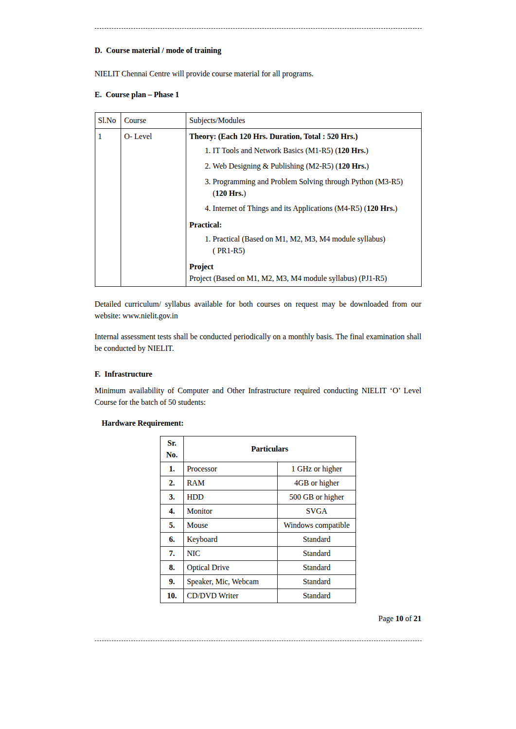D. Course material / mode of training
NIELIT Chennai Centre will provide course material for all programs.
E. Course plan – Phase 1
| Sl.No | Course | Subjects/Modules |
| 1 | O- Level | Theory: (Each 120 Hrs. Duration, Total : 520 Hrs.) IT Tools and Network Basics (M1-R5) ( 120 Hrs. ) Web Designing & Publishing (M2-R5) ( 120 Hrs. ) Programming and Problem Solving through Python (M3-R5) ( 120 Hrs. ) Internet of Things and its Applications (M4-R5) ( 120 Hrs. ) Practical: Practical (Based on M1, M2, M3, M4 module syllabus) ( PR1-R5) Project Project (Based on M1, M2, M3, M4 module syllabus) (PJ1-R5) |
Detailed curriculum/ syllabus available for both courses on request may be downloaded from our website: www.nielit.gov.in
Internal assessment tests shall be conducted periodically on a monthly basis. The final examination shall be conducted by NIELIT.
F. Infrastructure
Minimum availability of Computer and Other Infrastructure required conducting NIELIT ‘O’ Level Course for the batch of 50 students:
Hardware Requirement:
| Sr. No. | Particulars |
| --- | --- |
| 1. | Processor | 1 GHz or higher |
| 2. | RAM | 4GB or higher |
| 3. | HDD | 500 GB or higher |
| 4. | Monitor | SVGA |
| 5. | Mouse | Windows compatible |
| 6. | Keyboard | Standard |
| 7. | NIC | Standard |
| 8. | Optical Drive | Standard |
| 9. | Speaker, Mic, Webcam | Standard |
| 10. | CD/DVD Writer | Standard |
Page 10 of 21